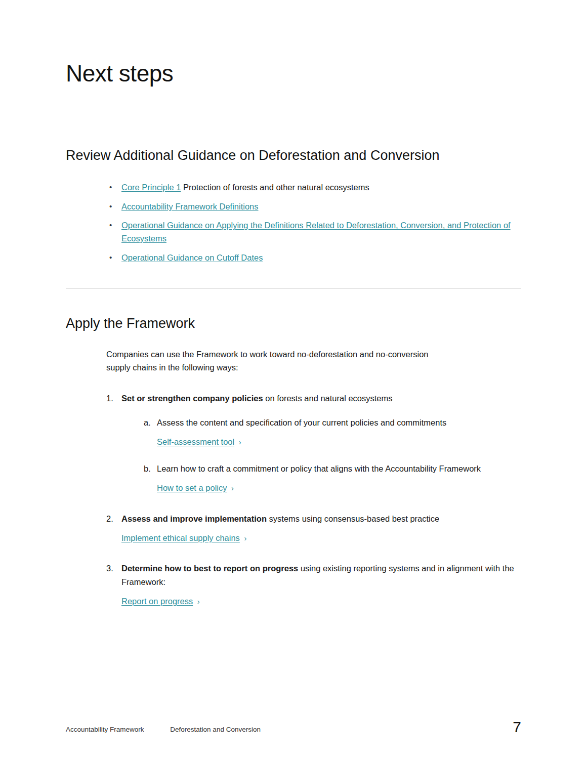Next steps
Review Additional Guidance on Deforestation and Conversion
Core Principle 1 Protection of forests and other natural ecosystems
Accountability Framework Definitions
Operational Guidance on Applying the Definitions Related to Deforestation, Conversion, and Protection of Ecosystems
Operational Guidance on Cutoff Dates
Apply the Framework
Companies can use the Framework to work toward no-deforestation and no-conversion supply chains in the following ways:
Set or strengthen company policies on forests and natural ecosystems
Assess the content and specification of your current policies and commitments Self-assessment tool ›
Learn how to craft a commitment or policy that aligns with the Accountability Framework How to set a policy ›
Assess and improve implementation systems using consensus-based best practice Implement ethical supply chains ›
Determine how to best to report on progress using existing reporting systems and in alignment with the Framework: Report on progress ›
Accountability Framework Deforestation and Conversion
7